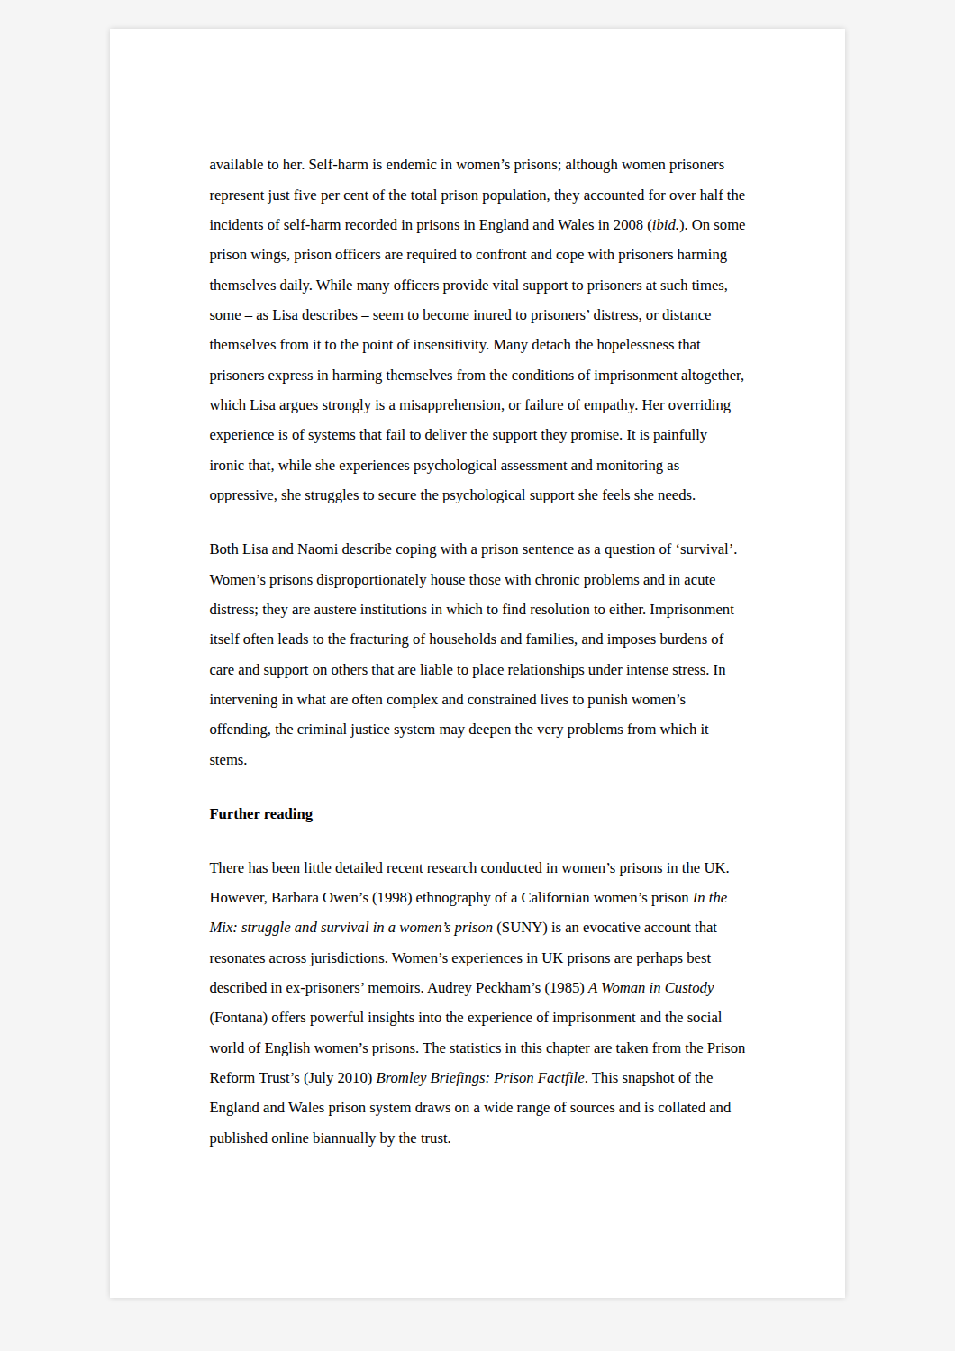available to her. Self-harm is endemic in women’s prisons; although women prisoners represent just five per cent of the total prison population, they accounted for over half the incidents of self-harm recorded in prisons in England and Wales in 2008 (ibid.). On some prison wings, prison officers are required to confront and cope with prisoners harming themselves daily. While many officers provide vital support to prisoners at such times, some – as Lisa describes – seem to become inured to prisoners’ distress, or distance themselves from it to the point of insensitivity. Many detach the hopelessness that prisoners express in harming themselves from the conditions of imprisonment altogether, which Lisa argues strongly is a misapprehension, or failure of empathy. Her overriding experience is of systems that fail to deliver the support they promise. It is painfully ironic that, while she experiences psychological assessment and monitoring as oppressive, she struggles to secure the psychological support she feels she needs.
Both Lisa and Naomi describe coping with a prison sentence as a question of ‘survival’. Women’s prisons disproportionately house those with chronic problems and in acute distress; they are austere institutions in which to find resolution to either. Imprisonment itself often leads to the fracturing of households and families, and imposes burdens of care and support on others that are liable to place relationships under intense stress. In intervening in what are often complex and constrained lives to punish women’s offending, the criminal justice system may deepen the very problems from which it stems.
Further reading
There has been little detailed recent research conducted in women’s prisons in the UK. However, Barbara Owen’s (1998) ethnography of a Californian women’s prison In the Mix: struggle and survival in a women’s prison (SUNY) is an evocative account that resonates across jurisdictions. Women’s experiences in UK prisons are perhaps best described in ex-prisoners’ memoirs. Audrey Peckham’s (1985) A Woman in Custody (Fontana) offers powerful insights into the experience of imprisonment and the social world of English women’s prisons. The statistics in this chapter are taken from the Prison Reform Trust’s (July 2010) Bromley Briefings: Prison Factfile. This snapshot of the England and Wales prison system draws on a wide range of sources and is collated and published online biannually by the trust.